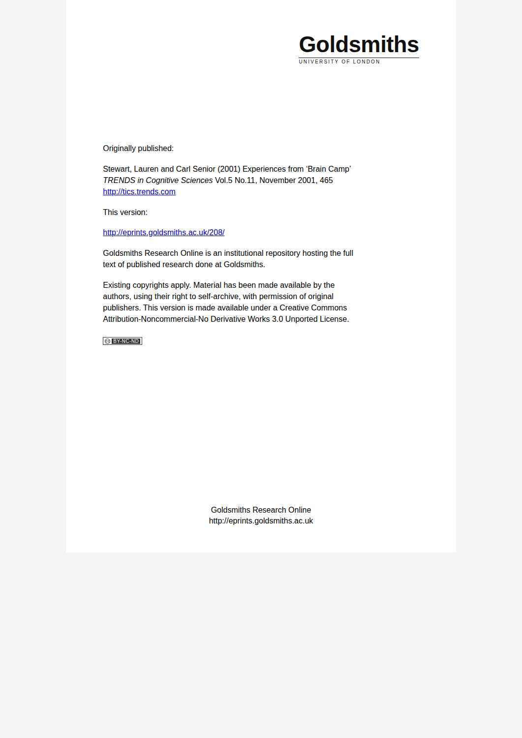Goldsmiths
University of London
Originally published:
Stewart, Lauren and Carl Senior (2001) Experiences from ‘Brain Camp’
TRENDS in Cognitive Sciences Vol.5 No.11, November 2001, 465
http://tics.trends.com
This version:
http://eprints.goldsmiths.ac.uk/208/
Goldsmiths Research Online is an institutional repository hosting the full text of published research done at Goldsmiths.
Existing copyrights apply. Material has been made available by the authors, using their right to self-archive, with permission of original publishers. This version is made available under a Creative Commons Attribution-Noncommercial-No Derivative Works 3.0 Unported License.
cc BY-NC-ND
Goldsmiths Research Online
http://eprints.goldsmiths.ac.uk